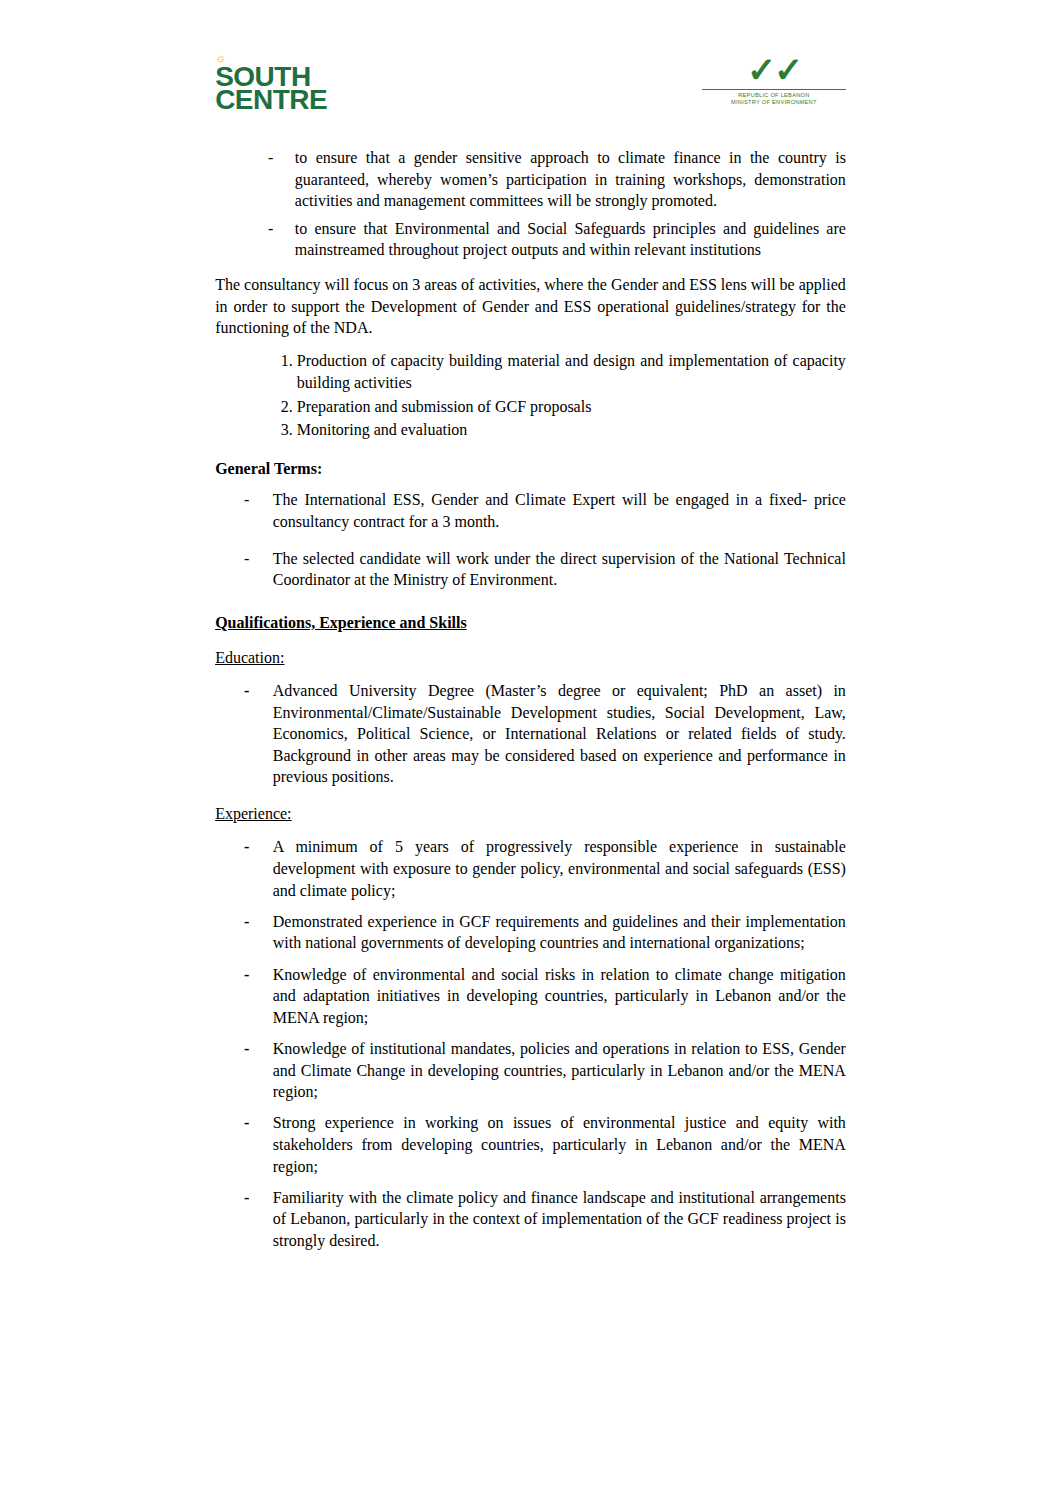☼
SOUTH CENTRE
✓✓
REPUBLIC OF LEBANON
MINISTRY OF ENVIRONMENT
to ensure that a gender sensitive approach to climate finance in the country is guaranteed, whereby women’s participation in training workshops, demonstration activities and management committees will be strongly promoted.
to ensure that Environmental and Social Safeguards principles and guidelines are mainstreamed throughout project outputs and within relevant institutions
The consultancy will focus on 3 areas of activities, where the Gender and ESS lens will be applied in order to support the Development of Gender and ESS operational guidelines/strategy for the functioning of the NDA.
Production of capacity building material and design and implementation of capacity building activities
Preparation and submission of GCF proposals
Monitoring and evaluation
General Terms:
The International ESS, Gender and Climate Expert will be engaged in a fixed- price consultancy contract for a 3 month.
The selected candidate will work under the direct supervision of the National Technical Coordinator at the Ministry of Environment.
Qualifications, Experience and Skills
Education:
Advanced University Degree (Master’s degree or equivalent; PhD an asset) in Environmental/Climate/Sustainable Development studies, Social Development, Law, Economics, Political Science, or International Relations or related fields of study. Background in other areas may be considered based on experience and performance in previous positions.
Experience:
A minimum of 5 years of progressively responsible experience in sustainable development with exposure to gender policy, environmental and social safeguards (ESS) and climate policy;
Demonstrated experience in GCF requirements and guidelines and their implementation with national governments of developing countries and international organizations;
Knowledge of environmental and social risks in relation to climate change mitigation and adaptation initiatives in developing countries, particularly in Lebanon and/or the MENA region;
Knowledge of institutional mandates, policies and operations in relation to ESS, Gender and Climate Change in developing countries, particularly in Lebanon and/or the MENA region;
Strong experience in working on issues of environmental justice and equity with stakeholders from developing countries, particularly in Lebanon and/or the MENA region;
Familiarity with the climate policy and finance landscape and institutional arrangements of Lebanon, particularly in the context of implementation of the GCF readiness project is strongly desired.